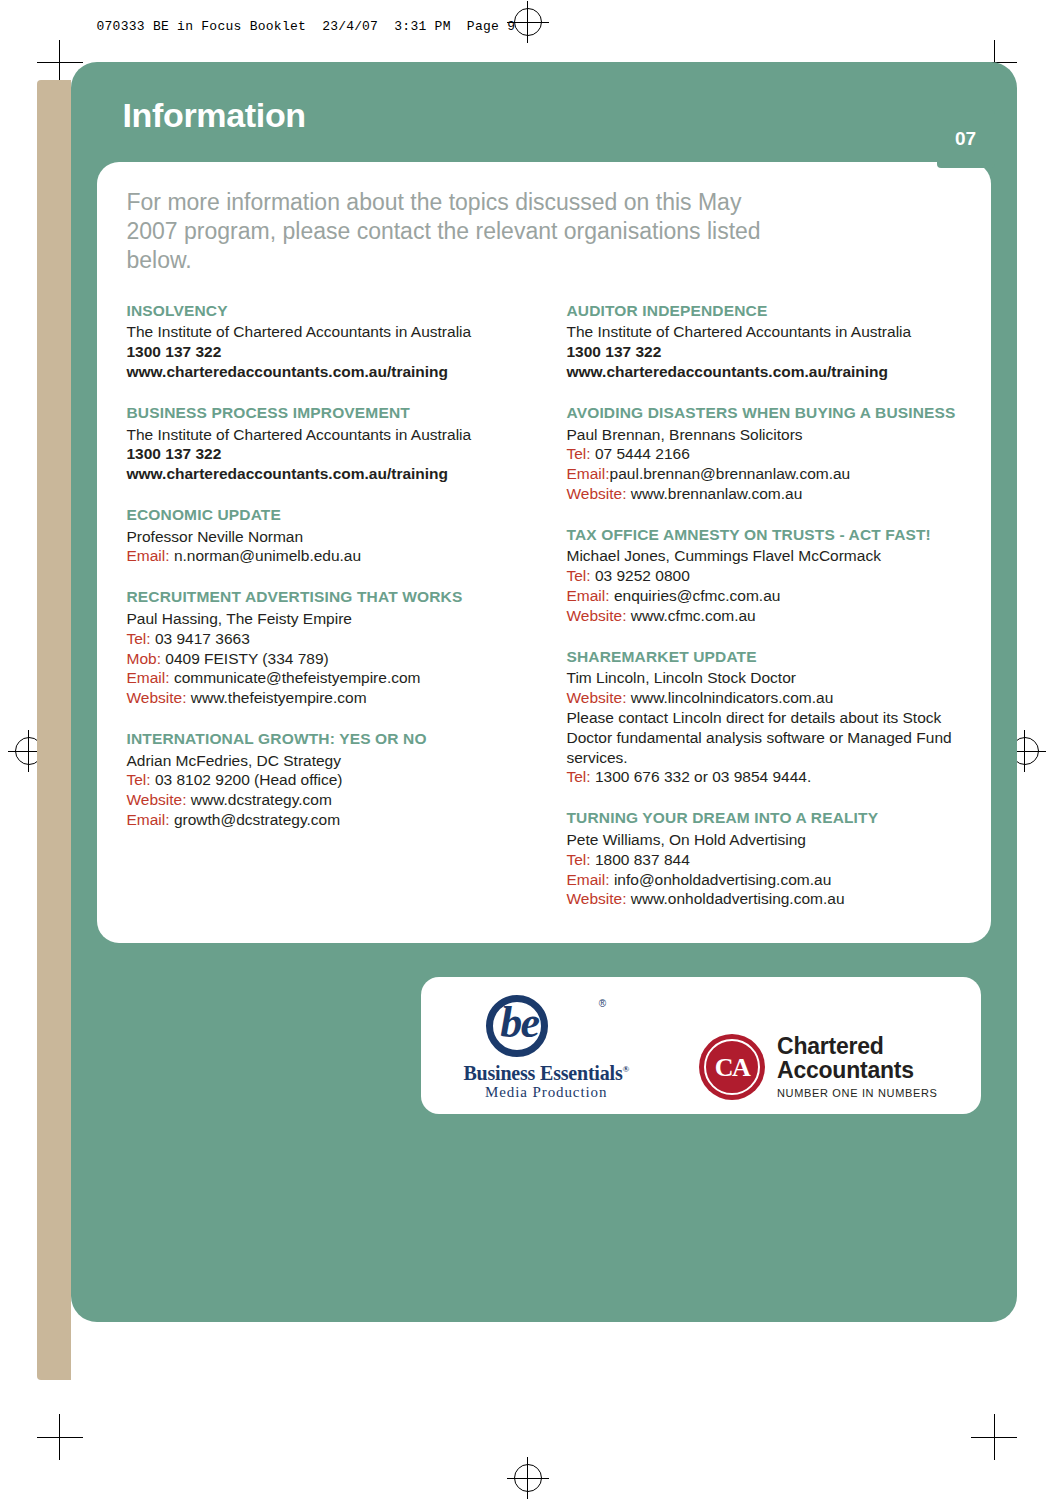070333 BE in Focus Booklet 23/4/07 3:31 PM Page 9
Information
07
For more information about the topics discussed on this May 2007 program, please contact the relevant organisations listed below.
Insolvency
The Institute of Chartered Accountants in Australia
1300 137 322
www.charteredaccountants.com.au/training
Business Process Improvement
The Institute of Chartered Accountants in Australia
1300 137 322
www.charteredaccountants.com.au/training
Economic Update
Professor Neville Norman
Email: n.norman@unimelb.edu.au
Recruitment Advertising That Works
Paul Hassing, The Feisty Empire
Tel: 03 9417 3663
Mob: 0409 FEISTY (334 789)
Email: communicate@thefeistyempire.com
Website: www.thefeistyempire.com
International Growth: Yes or No
Adrian McFedries, DC Strategy
Tel: 03 8102 9200 (Head office)
Website: www.dcstrategy.com
Email: growth@dcstrategy.com
Auditor Independence
The Institute of Chartered Accountants in Australia
1300 137 322
www.charteredaccountants.com.au/training
Avoiding Disasters When Buying a Business
Paul Brennan, Brennans Solicitors
Tel: 07 5444 2166
Email: paul.brennan@brennanlaw.com.au
Website: www.brennanlaw.com.au
Tax Office Amnesty on Trusts - Act Fast!
Michael Jones, Cummings Flavel McCormack
Tel: 03 9252 0800
Email: enquiries@cfmc.com.au
Website: www.cfmc.com.au
Sharemarket Update
Tim Lincoln, Lincoln Stock Doctor
Website: www.lincolnindicators.com.au
Please contact Lincoln direct for details about its Stock Doctor fundamental analysis software or Managed Fund services.
Tel: 1300 676 332 or 03 9854 9444.
Turning Your Dream Into a Reality
Pete Williams, On Hold Advertising
Tel: 1800 837 844
Email: info@onholdadvertising.com.au
Website: www.onholdadvertising.com.au
be ®
Business Essentials®
Media Production
CA
Chartered
Accountants
NUMBER ONE IN NUMBERS